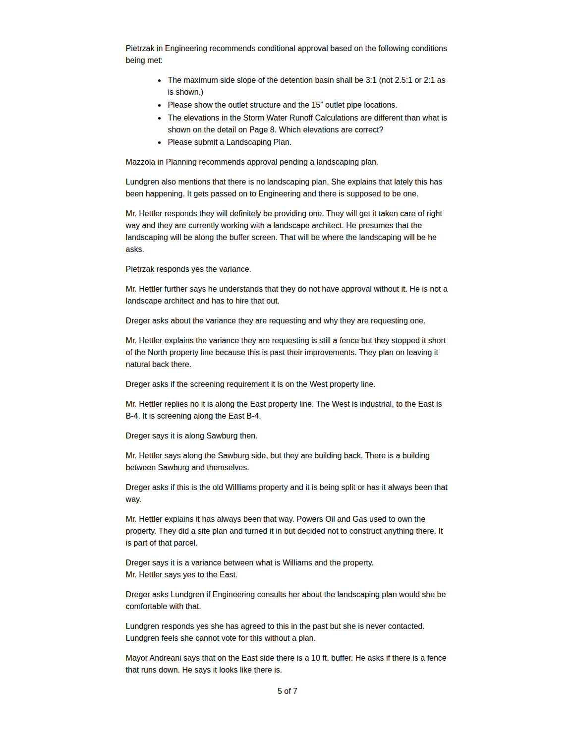Pietrzak in Engineering recommends conditional approval based on the following conditions being met:
The maximum side slope of the detention basin shall be 3:1 (not 2.5:1 or 2:1 as is shown.)
Please show the outlet structure and the 15” outlet pipe locations.
The elevations in the Storm Water Runoff Calculations are different than what is shown on the detail on Page 8. Which elevations are correct?
Please submit a Landscaping Plan.
Mazzola in Planning recommends approval pending a landscaping plan.
Lundgren also mentions that there is no landscaping plan. She explains that lately this has been happening. It gets passed on to Engineering and there is supposed to be one.
Mr. Hettler responds they will definitely be providing one. They will get it taken care of right way and they are currently working with a landscape architect. He presumes that the landscaping will be along the buffer screen. That will be where the landscaping will be he asks.
Pietrzak responds yes the variance.
Mr. Hettler further says he understands that they do not have approval without it. He is not a landscape architect and has to hire that out.
Dreger asks about the variance they are requesting and why they are requesting one.
Mr. Hettler explains the variance they are requesting is still a fence but they stopped it short of the North property line because this is past their improvements. They plan on leaving it natural back there.
Dreger asks if the screening requirement it is on the West property line.
Mr. Hettler replies no it is along the East property line. The West is industrial, to the East is B-4. It is screening along the East B-4.
Dreger says it is along Sawburg then.
Mr. Hettler says along the Sawburg side, but they are building back. There is a building between Sawburg and themselves.
Dreger asks if this is the old Willliams property and it is being split or has it always been that way.
Mr. Hettler explains it has always been that way. Powers Oil and Gas used to own the property. They did a site plan and turned it in but decided not to construct anything there. It is part of that parcel.
Dreger says it is a variance between what is Williams and the property.
Mr. Hettler says yes to the East.
Dreger asks Lundgren if Engineering consults her about the landscaping plan would she be comfortable with that.
Lundgren responds yes she has agreed to this in the past but she is never contacted. Lundgren feels she cannot vote for this without a plan.
Mayor Andreani says that on the East side there is a 10 ft. buffer. He asks if there is a fence that runs down. He says it looks like there is.
5 of 7